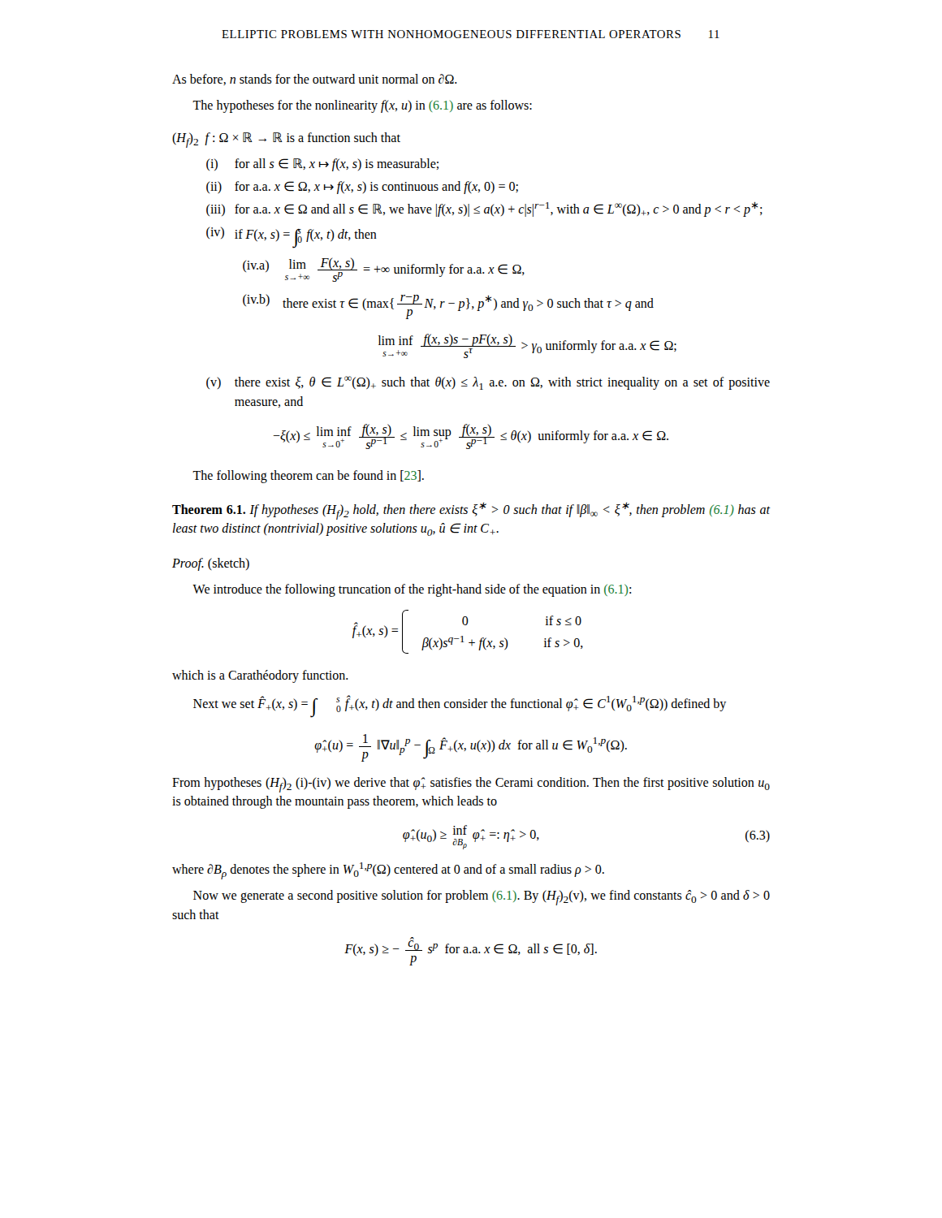ELLIPTIC PROBLEMS WITH NONHOMOGENEOUS DIFFERENTIAL OPERATORS11
As before, n stands for the outward unit normal on ∂Ω.
The hypotheses for the nonlinearity f(x, u) in (6.1) are as follows:
(Hf)2 f : Ω × ℝ → ℝ is a function such that
(i) for all s ∈ ℝ, x ↦ f(x, s) is measurable;
(ii) for a.a. x ∈ Ω, x ↦ f(x, s) is continuous and f(x, 0) = 0;
(iii) for a.a. x ∈ Ω and all s ∈ ℝ, we have |f(x, s)| ≤ a(x) + c|s|r−1, with a ∈ L∞(Ω)+, c > 0 and p < r < p∗;
(iv) if F(x, s) = ∫s 0 f(x, t) dt, then
(iv.a) lim s→+∞ F(x, s) sp = +∞ uniformly for a.a. x ∈ Ω,
(iv.b) there exist τ ∈ (max{r−p p N, r − p}, p∗) and γ0 > 0 such that τ > q and
lim inf s→+∞ f(x, s)s − pF(x, s) sτ > γ0 uniformly for a.a. x ∈ Ω;
(v) there exist ξ, θ ∈ L∞(Ω)+ such that θ(x) ≤ λ1 a.e. on Ω, with strict inequality on a set of positive measure, and
−ξ(x) ≤ lim inf s→0+ f(x, s) sp−1 ≤ lim sup s→0+ f(x, s) sp−1 ≤ θ(x) uniformly for a.a. x ∈ Ω.
The following theorem can be found in [23].
Theorem 6.1. If hypotheses (Hf)2 hold, then there exists ξ∗ > 0 such that if ‖β‖∞ < ξ∗, then problem (6.1) has at least two distinct (nontrivial) positive solutions u0, û ∈ int C+.
Proof. (sketch)
We introduce the following truncation of the right-hand side of the equation in (6.1):
f̂+(x, s) =
| 0 | if s ≤ 0 |
| β ( x ) s q −1 + f ( x , s ) | if s > 0, |
which is a Carathéodory function.
Next we set F̂+(x, s) = ∫s 0 f̂+(x, t) dt and then consider the functional φ̂+ ∈ C1(W01,p(Ω)) defined by
φ̂+(u) = 1 p ‖∇u‖pp − ∫ Ω F̂+(x, u(x)) dx for all u ∈ W01,p(Ω).
From hypotheses (Hf)2 (i)-(iv) we derive that φ̂+ satisfies the Cerami condition. Then the first positive solution u0 is obtained through the mountain pass theorem, which leads to
φ̂+(u0) ≥ inf∂Bρ φ̂+ =: η̂+ > 0, (6.3)
where ∂Bρ denotes the sphere in W01,p(Ω) centered at 0 and of a small radius ρ > 0.
Now we generate a second positive solution for problem (6.1). By (Hf)2(v), we find constants ĉ0 > 0 and δ > 0 such that
F(x, s) ≥ − ĉ0 p sp for a.a. x ∈ Ω, all s ∈ [0, δ].